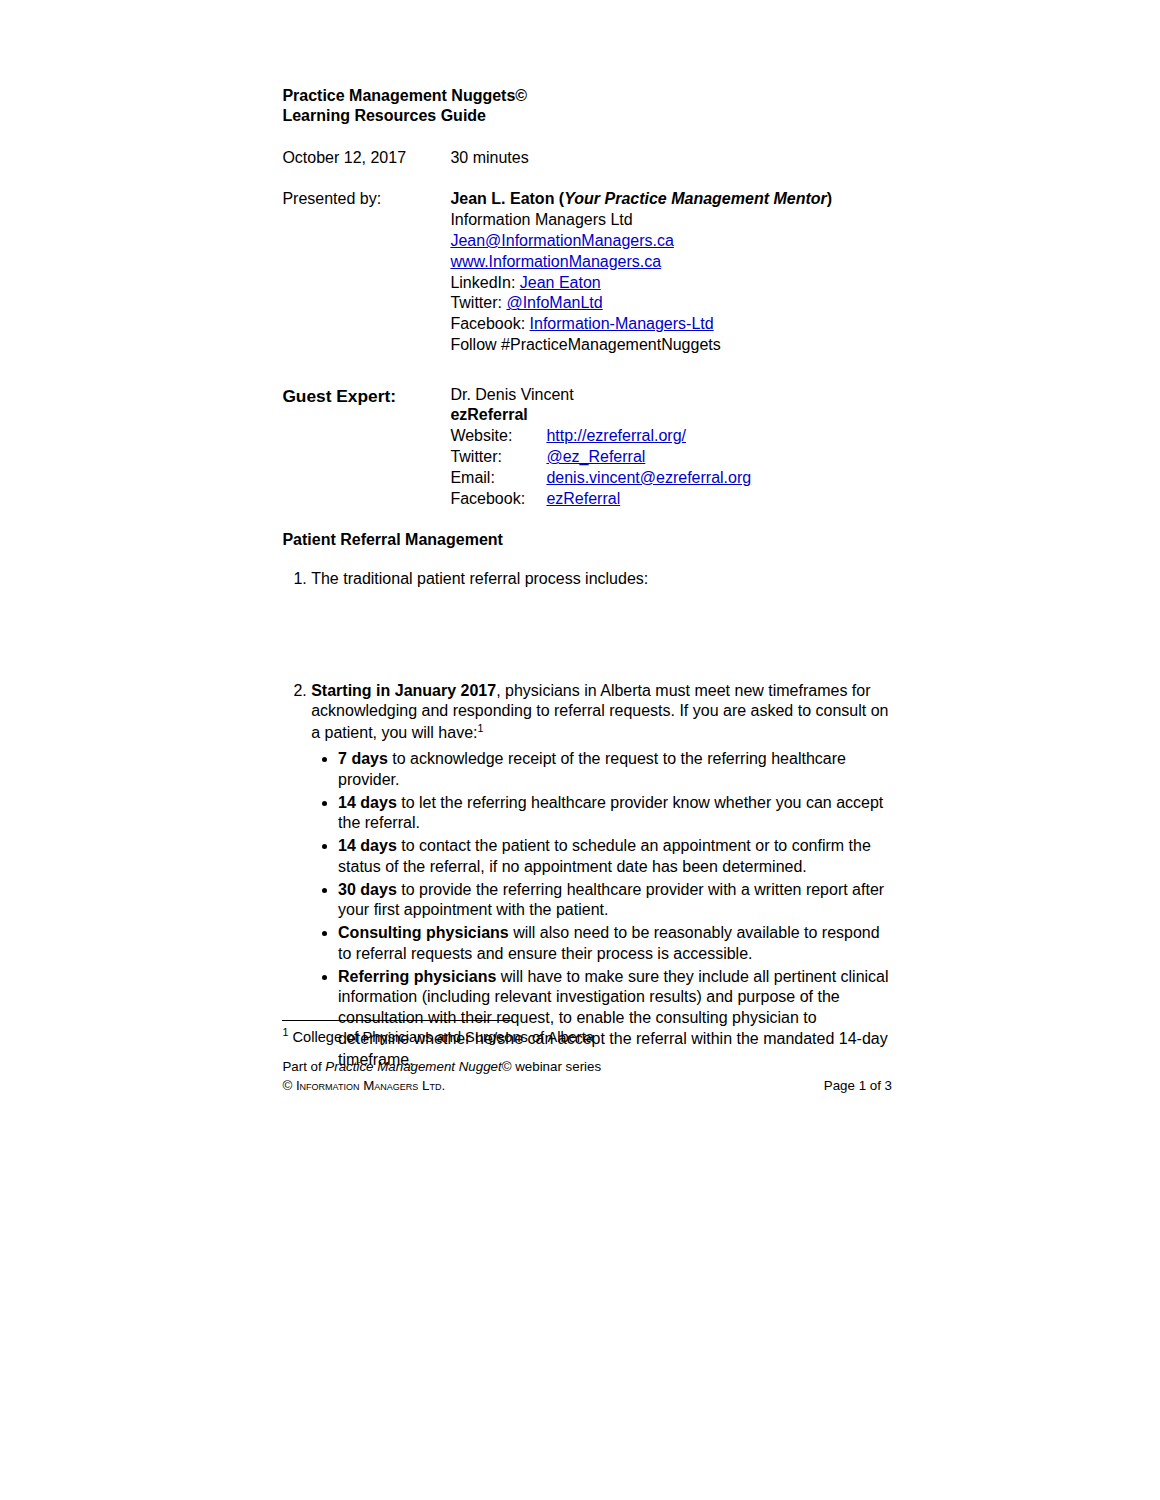Practice Management Nuggets©
Learning Resources Guide
| October 12, 2017 | 30 minutes |
| Presented by: | Jean L. Eaton ( Your Practice Management Mentor ) Information Managers Ltd Jean@InformationManagers.ca www.InformationManagers.ca LinkedIn: Jean Eaton Twitter: @InfoManLtd Facebook: Information-Managers-Ltd Follow #PracticeManagementNuggets |
| Guest Expert: | Dr. Denis Vincent ezReferral / Website: / http://ezreferral.org/ / / Twitter: / @ez_Referral / / Email: / denis.vincent@ezreferral.org / / Facebook: / ezReferral / |
Patient Referral Management
The traditional patient referral process includes:
Starting in January 2017, physicians in Alberta must meet new timeframes for acknowledging and responding to referral requests. If you are asked to consult on a patient, you will have:1
7 days to acknowledge receipt of the request to the referring healthcare provider.
14 days to let the referring healthcare provider know whether you can accept the referral.
14 days to contact the patient to schedule an appointment or to confirm the status of the referral, if no appointment date has been determined.
30 days to provide the referring healthcare provider with a written report after your first appointment with the patient.
Consulting physicians will also need to be reasonably available to respond to referral requests and ensure their process is accessible.
Referring physicians will have to make sure they include all pertinent clinical information (including relevant investigation results) and purpose of the consultation with their request, to enable the consulting physician to determine whether he/she can accept the referral within the mandated 14-day timeframe.
1 College of Physicians and Surgeons of Alberta
Part of Practice Management Nugget© webinar series
© Information Managers Ltd. Page 1 of 3